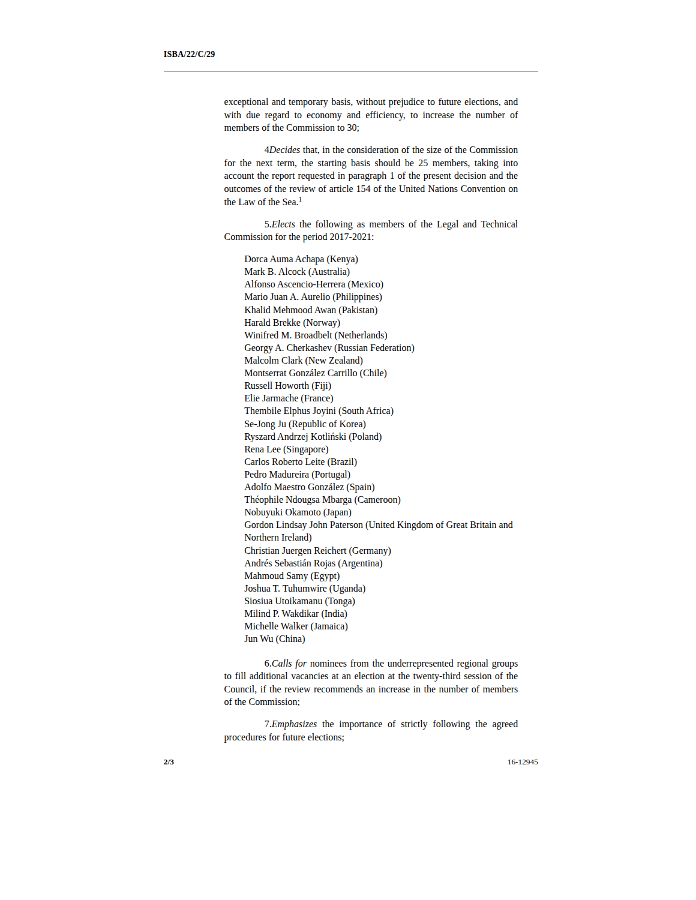ISBA/22/C/29
exceptional and temporary basis, without prejudice to future elections, and with due regard to economy and efficiency, to increase the number of members of the Commission to 30;
4 Decides that, in the consideration of the size of the Commission for the next term, the starting basis should be 25 members, taking into account the report requested in paragraph 1 of the present decision and the outcomes of the review of article 154 of the United Nations Convention on the Law of the Sea.1
5. Elects the following as members of the Legal and Technical Commission for the period 2017-2021:
Dorca Auma Achapa (Kenya)
Mark B. Alcock (Australia)
Alfonso Ascencio-Herrera (Mexico)
Mario Juan A. Aurelio (Philippines)
Khalid Mehmood Awan (Pakistan)
Harald Brekke (Norway)
Winifred M. Broadbelt (Netherlands)
Georgy A. Cherkashev (Russian Federation)
Malcolm Clark (New Zealand)
Montserrat González Carrillo (Chile)
Russell Howorth (Fiji)
Elie Jarmache (France)
Thembile Elphus Joyini (South Africa)
Se-Jong Ju (Republic of Korea)
Ryszard Andrzej Kotliński (Poland)
Rena Lee (Singapore)
Carlos Roberto Leite (Brazil)
Pedro Madureira (Portugal)
Adolfo Maestro González (Spain)
Théophile Ndougsa Mbarga (Cameroon)
Nobuyuki Okamoto (Japan)
Gordon Lindsay John Paterson (United Kingdom of Great Britain and Northern Ireland)
Christian Juergen Reichert (Germany)
Andrés Sebastián Rojas (Argentina)
Mahmoud Samy (Egypt)
Joshua T. Tuhumwire (Uganda)
Siosiua Utoikamanu (Tonga)
Milind P. Wakdikar (India)
Michelle Walker (Jamaica)
Jun Wu (China)
6. Calls for nominees from the underrepresented regional groups to fill additional vacancies at an election at the twenty-third session of the Council, if the review recommends an increase in the number of members of the Commission;
7. Emphasizes the importance of strictly following the agreed procedures for future elections;
2/3 16-12945